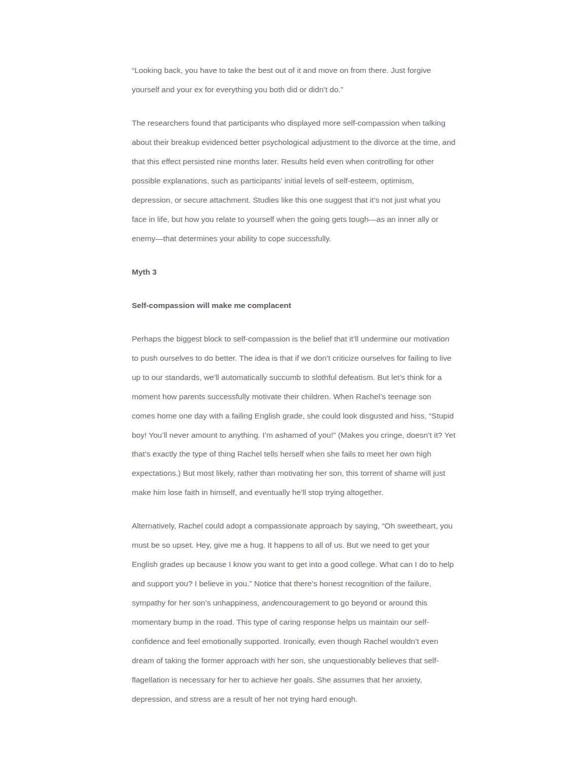“Looking back, you have to take the best out of it and move on from there. Just forgive yourself and your ex for everything you both did or didn’t do.”
The researchers found that participants who displayed more self-compassion when talking about their breakup evidenced better psychological adjustment to the divorce at the time, and that this effect persisted nine months later. Results held even when controlling for other possible explanations, such as participants’ initial levels of self-esteem, optimism, depression, or secure attachment. Studies like this one suggest that it’s not just what you face in life, but how you relate to yourself when the going gets tough—as an inner ally or enemy—that determines your ability to cope successfully.
Myth 3
Self-compassion will make me complacent
Perhaps the biggest block to self-compassion is the belief that it’ll undermine our motivation to push ourselves to do better. The idea is that if we don’t criticize ourselves for failing to live up to our standards, we’ll automatically succumb to slothful defeatism. But let’s think for a moment how parents successfully motivate their children. When Rachel’s teenage son comes home one day with a failing English grade, she could look disgusted and hiss, “Stupid boy! You’ll never amount to anything. I’m ashamed of you!” (Makes you cringe, doesn’t it? Yet that’s exactly the type of thing Rachel tells herself when she fails to meet her own high expectations.) But most likely, rather than motivating her son, this torrent of shame will just make him lose faith in himself, and eventually he’ll stop trying altogether.
Alternatively, Rachel could adopt a compassionate approach by saying, “Oh sweetheart, you must be so upset. Hey, give me a hug. It happens to all of us. But we need to get your English grades up because I know you want to get into a good college. What can I do to help and support you? I believe in you.” Notice that there’s honest recognition of the failure, sympathy for her son’s unhappiness, andencouragement to go beyond or around this momentary bump in the road. This type of caring response helps us maintain our self-confidence and feel emotionally supported. Ironically, even though Rachel wouldn’t even dream of taking the former approach with her son, she unquestionably believes that self-flagellation is necessary for her to achieve her goals. She assumes that her anxiety, depression, and stress are a result of her not trying hard enough.